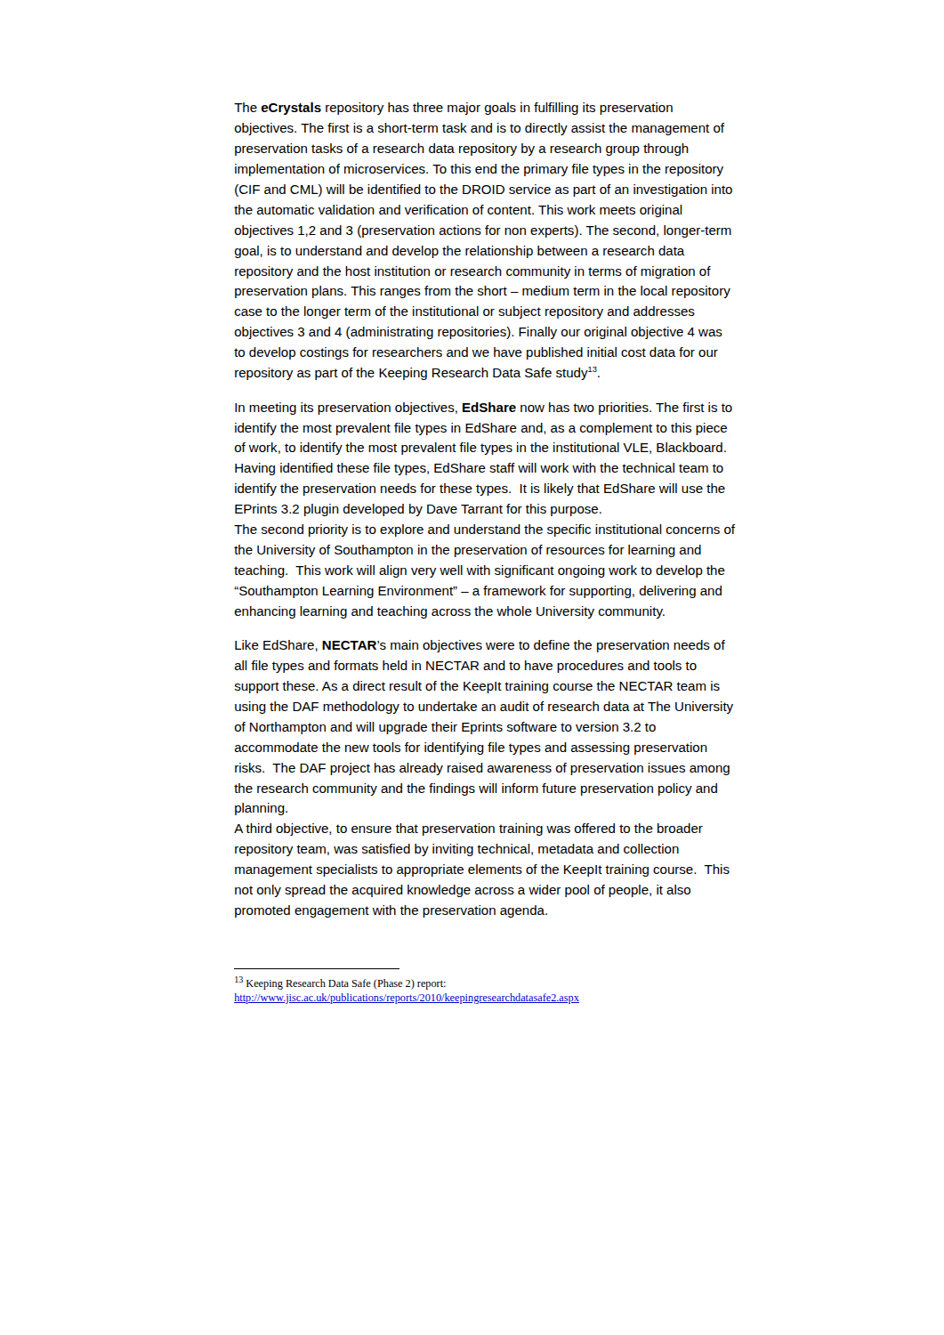The eCrystals repository has three major goals in fulfilling its preservation objectives. The first is a short-term task and is to directly assist the management of preservation tasks of a research data repository by a research group through implementation of microservices. To this end the primary file types in the repository (CIF and CML) will be identified to the DROID service as part of an investigation into the automatic validation and verification of content. This work meets original objectives 1,2 and 3 (preservation actions for non experts). The second, longer-term goal, is to understand and develop the relationship between a research data repository and the host institution or research community in terms of migration of preservation plans. This ranges from the short – medium term in the local repository case to the longer term of the institutional or subject repository and addresses objectives 3 and 4 (administrating repositories). Finally our original objective 4 was to develop costings for researchers and we have published initial cost data for our repository as part of the Keeping Research Data Safe study13.
In meeting its preservation objectives, EdShare now has two priorities. The first is to identify the most prevalent file types in EdShare and, as a complement to this piece of work, to identify the most prevalent file types in the institutional VLE, Blackboard. Having identified these file types, EdShare staff will work with the technical team to identify the preservation needs for these types. It is likely that EdShare will use the EPrints 3.2 plugin developed by Dave Tarrant for this purpose.
The second priority is to explore and understand the specific institutional concerns of the University of Southampton in the preservation of resources for learning and teaching. This work will align very well with significant ongoing work to develop the “Southampton Learning Environment” – a framework for supporting, delivering and enhancing learning and teaching across the whole University community.
Like EdShare, NECTAR’s main objectives were to define the preservation needs of all file types and formats held in NECTAR and to have procedures and tools to support these. As a direct result of the KeepIt training course the NECTAR team is using the DAF methodology to undertake an audit of research data at The University of Northampton and will upgrade their Eprints software to version 3.2 to accommodate the new tools for identifying file types and assessing preservation risks. The DAF project has already raised awareness of preservation issues among the research community and the findings will inform future preservation policy and planning.
A third objective, to ensure that preservation training was offered to the broader repository team, was satisfied by inviting technical, metadata and collection management specialists to appropriate elements of the KeepIt training course. This not only spread the acquired knowledge across a wider pool of people, it also promoted engagement with the preservation agenda.
13 Keeping Research Data Safe (Phase 2) report:
http://www.jisc.ac.uk/publications/reports/2010/keepingresearchdatasafe2.aspx